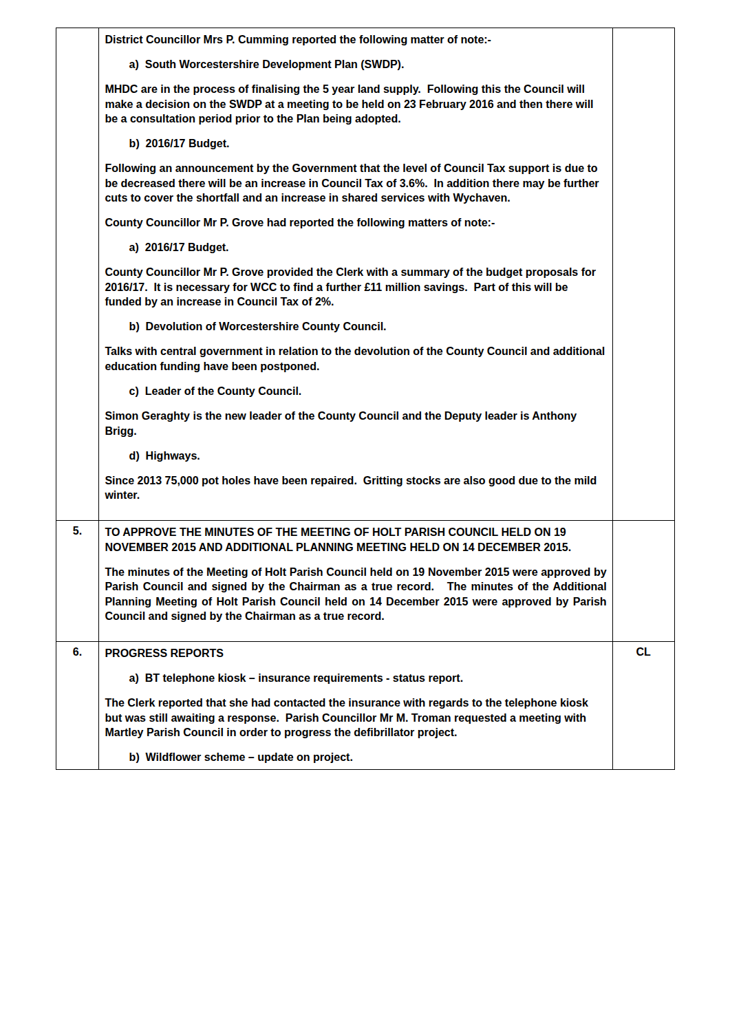| | District Councillor Mrs P. Cumming reported the following matter of note:- a) South Worcestershire Development Plan (SWDP). MHDC are in the process of finalising the 5 year land supply. Following this the Council will make a decision on the SWDP at a meeting to be held on 23 February 2016 and then there will be a consultation period prior to the Plan being adopted. b) 2016/17 Budget. Following an announcement by the Government that the level of Council Tax support is due to be decreased there will be an increase in Council Tax of 3.6%. In addition there may be further cuts to cover the shortfall and an increase in shared services with Wychaven. County Councillor Mr P. Grove had reported the following matters of note:- a) 2016/17 Budget. County Councillor Mr P. Grove provided the Clerk with a summary of the budget proposals for 2016/17. It is necessary for WCC to find a further £11 million savings. Part of this will be funded by an increase in Council Tax of 2%. b) Devolution of Worcestershire County Council. Talks with central government in relation to the devolution of the County Council and additional education funding have been postponed. c) Leader of the County Council. Simon Geraghty is the new leader of the County Council and the Deputy leader is Anthony Brigg. d) Highways. Since 2013 75,000 pot holes have been repaired. Gritting stocks are also good due to the mild winter. | |
| 5. | TO APPROVE THE MINUTES OF THE MEETING OF HOLT PARISH COUNCIL HELD ON 19 NOVEMBER 2015 AND ADDITIONAL PLANNING MEETING HELD ON 14 DECEMBER 2015. The minutes of the Meeting of Holt Parish Council held on 19 November 2015 were approved by Parish Council and signed by the Chairman as a true record. The minutes of the Additional Planning Meeting of Holt Parish Council held on 14 December 2015 were approved by Parish Council and signed by the Chairman as a true record. | |
| 6. | PROGRESS REPORTS a) BT telephone kiosk – insurance requirements - status report. The Clerk reported that she had contacted the insurance with regards to the telephone kiosk but was still awaiting a response. Parish Councillor Mr M. Troman requested a meeting with Martley Parish Council in order to progress the defibrillator project. b) Wildflower scheme – update on project. | CL |